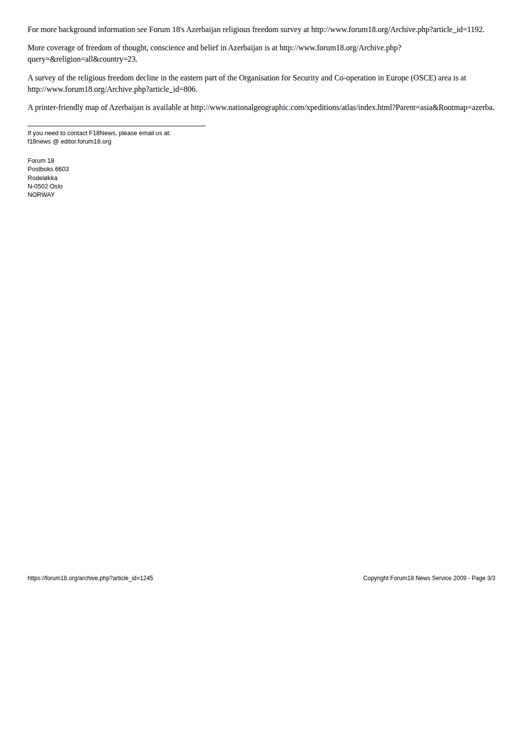For more background information see Forum 18's Azerbaijan religious freedom survey at http://www.forum18.org/Archive.php?article_id=1192.
More coverage of freedom of thought, conscience and belief in Azerbaijan is at http://www.forum18.org/Archive.php?query=&religion=all&country=23.
A survey of the religious freedom decline in the eastern part of the Organisation for Security and Co-operation in Europe (OSCE) area is at http://www.forum18.org/Archive.php?article_id=806.
A printer-friendly map of Azerbaijan is available at http://www.nationalgeographic.com/xpeditions/atlas/index.html?Parent=asia&Rootmap=azerba.
If you need to contact F18News, please email us at:
f18news @ editor.forum18.org
Forum 18
Postboks 6603
Rodeløkka
N-0502 Oslo
NORWAY
https://forum18.org/archive.php?article_id=1245 Copyright Forum18 News Service 2009 - Page 3/3